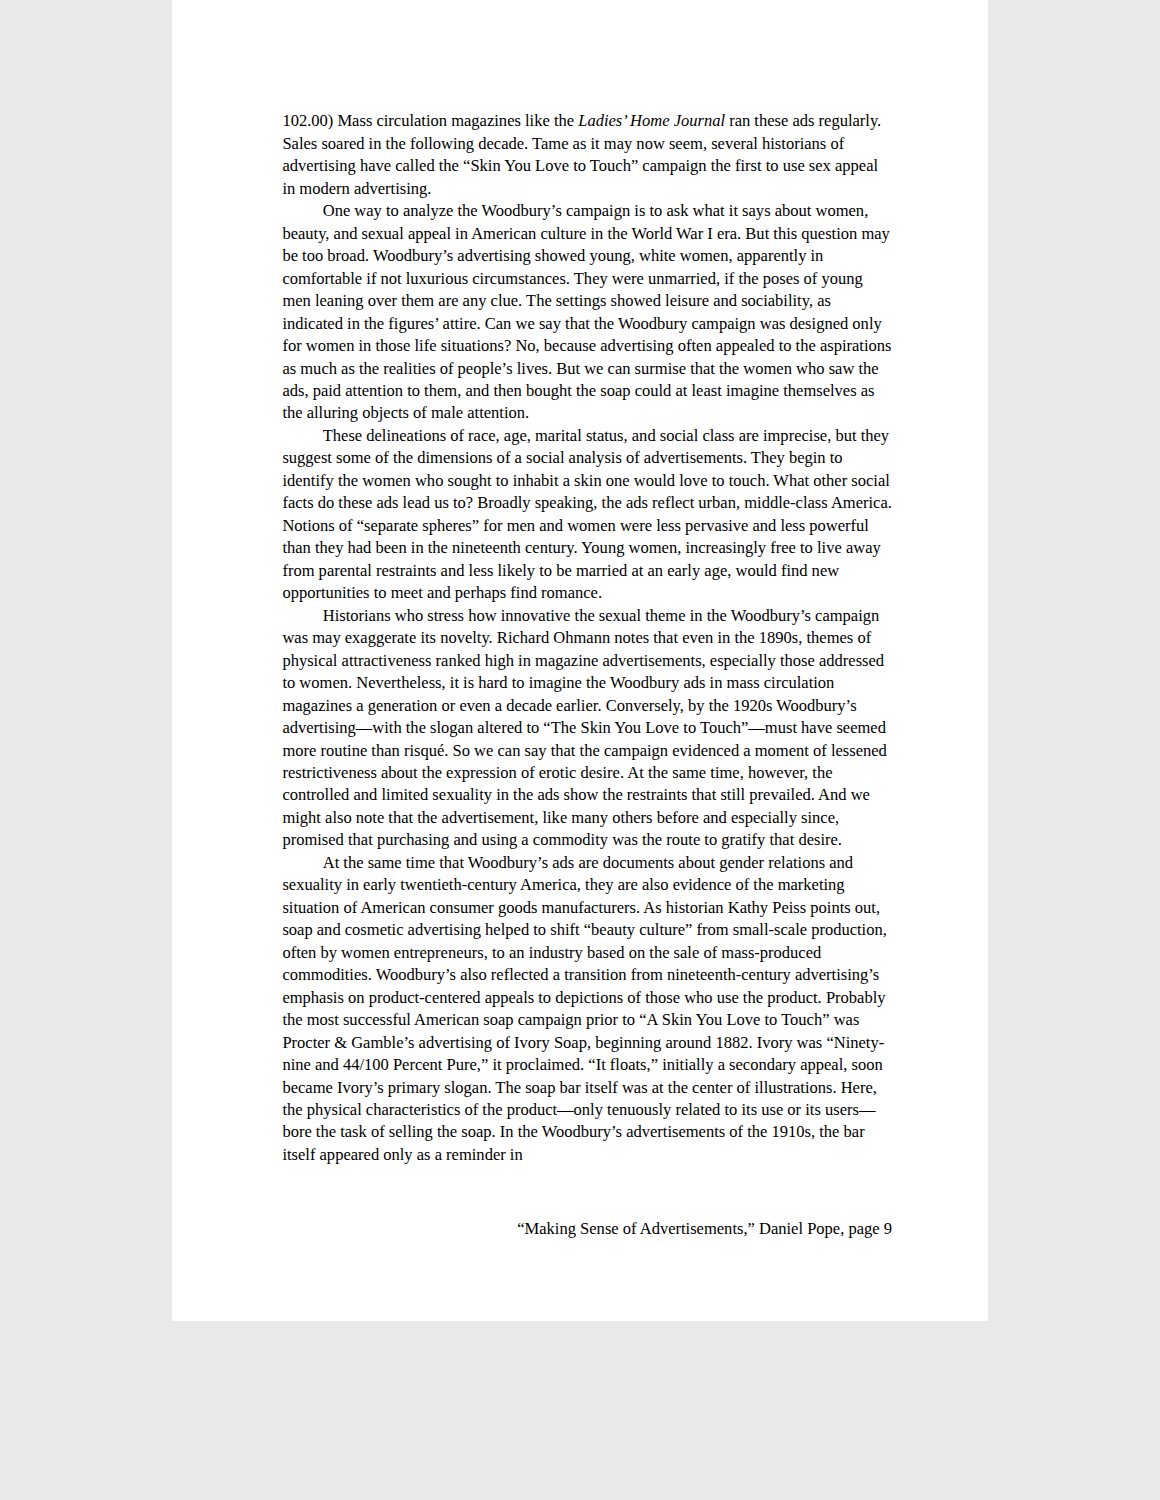102.00) Mass circulation magazines like the Ladies’ Home Journal ran these ads regularly. Sales soared in the following decade. Tame as it may now seem, several historians of advertising have called the “Skin You Love to Touch” campaign the first to use sex appeal in modern advertising.
One way to analyze the Woodbury’s campaign is to ask what it says about women, beauty, and sexual appeal in American culture in the World War I era. But this question may be too broad. Woodbury’s advertising showed young, white women, apparently in comfortable if not luxurious circumstances. They were unmarried, if the poses of young men leaning over them are any clue. The settings showed leisure and sociability, as indicated in the figures’ attire. Can we say that the Woodbury campaign was designed only for women in those life situations? No, because advertising often appealed to the aspirations as much as the realities of people’s lives. But we can surmise that the women who saw the ads, paid attention to them, and then bought the soap could at least imagine themselves as the alluring objects of male attention.
These delineations of race, age, marital status, and social class are imprecise, but they suggest some of the dimensions of a social analysis of advertisements. They begin to identify the women who sought to inhabit a skin one would love to touch. What other social facts do these ads lead us to? Broadly speaking, the ads reflect urban, middle-class America. Notions of “separate spheres” for men and women were less pervasive and less powerful than they had been in the nineteenth century. Young women, increasingly free to live away from parental restraints and less likely to be married at an early age, would find new opportunities to meet and perhaps find romance.
Historians who stress how innovative the sexual theme in the Woodbury’s campaign was may exaggerate its novelty. Richard Ohmann notes that even in the 1890s, themes of physical attractiveness ranked high in magazine advertisements, especially those addressed to women. Nevertheless, it is hard to imagine the Woodbury ads in mass circulation magazines a generation or even a decade earlier. Conversely, by the 1920s Woodbury’s advertising—with the slogan altered to “The Skin You Love to Touch”—must have seemed more routine than risqué. So we can say that the campaign evidenced a moment of lessened restrictiveness about the expression of erotic desire. At the same time, however, the controlled and limited sexuality in the ads show the restraints that still prevailed. And we might also note that the advertisement, like many others before and especially since, promised that purchasing and using a commodity was the route to gratify that desire.
At the same time that Woodbury’s ads are documents about gender relations and sexuality in early twentieth-century America, they are also evidence of the marketing situation of American consumer goods manufacturers. As historian Kathy Peiss points out, soap and cosmetic advertising helped to shift “beauty culture” from small-scale production, often by women entrepreneurs, to an industry based on the sale of mass-produced commodities. Woodbury’s also reflected a transition from nineteenth-century advertising’s emphasis on product-centered appeals to depictions of those who use the product. Probably the most successful American soap campaign prior to “A Skin You Love to Touch” was Procter & Gamble’s advertising of Ivory Soap, beginning around 1882. Ivory was “Ninety-nine and 44/100 Percent Pure,” it proclaimed. “It floats,” initially a secondary appeal, soon became Ivory’s primary slogan. The soap bar itself was at the center of illustrations. Here, the physical characteristics of the product—only tenuously related to its use or its users—bore the task of selling the soap. In the Woodbury’s advertisements of the 1910s, the bar itself appeared only as a reminder in
“Making Sense of Advertisements,” Daniel Pope, page 9